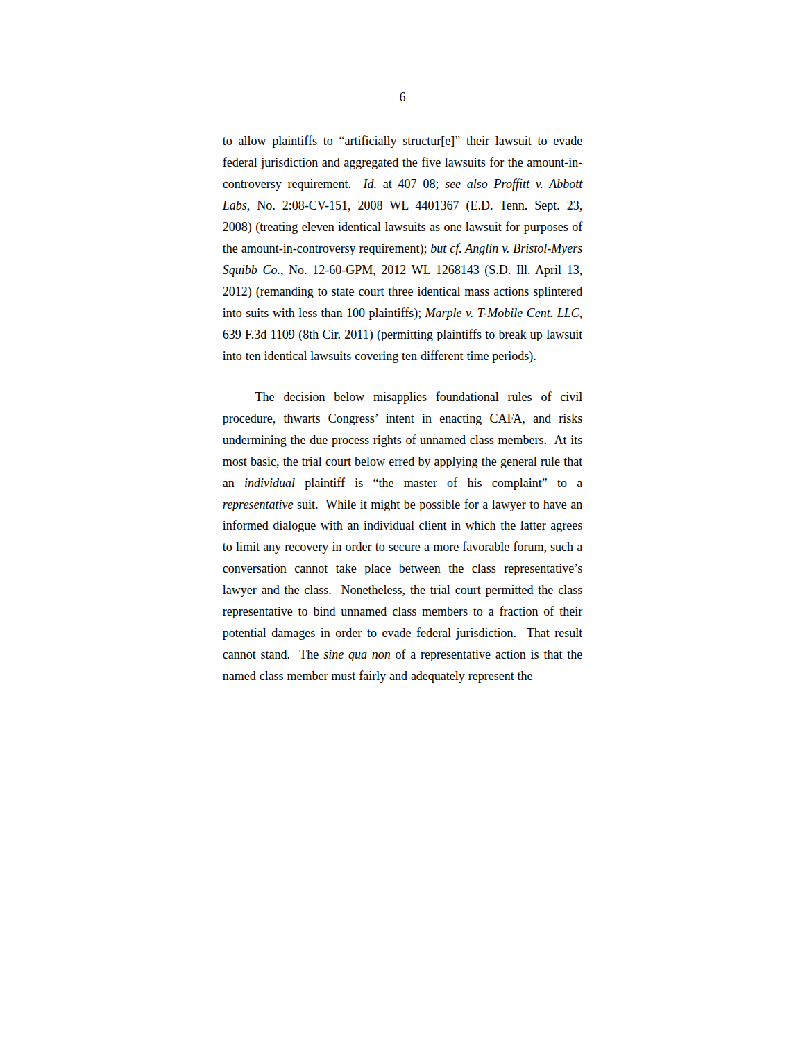6
to allow plaintiffs to “artificially structur[e]” their lawsuit to evade federal jurisdiction and aggregated the five lawsuits for the amount-in-controversy requirement. Id. at 407–08; see also Proffitt v. Abbott Labs, No. 2:08-CV-151, 2008 WL 4401367 (E.D. Tenn. Sept. 23, 2008) (treating eleven identical lawsuits as one lawsuit for purposes of the amount-in-controversy requirement); but cf. Anglin v. Bristol-Myers Squibb Co., No. 12-60-GPM, 2012 WL 1268143 (S.D. Ill. April 13, 2012) (remanding to state court three identical mass actions splintered into suits with less than 100 plaintiffs); Marple v. T-Mobile Cent. LLC, 639 F.3d 1109 (8th Cir. 2011) (permitting plaintiffs to break up lawsuit into ten identical lawsuits covering ten different time periods).
The decision below misapplies foundational rules of civil procedure, thwarts Congress’ intent in enacting CAFA, and risks undermining the due process rights of unnamed class members. At its most basic, the trial court below erred by applying the general rule that an individual plaintiff is “the master of his complaint” to a representative suit. While it might be possible for a lawyer to have an informed dialogue with an individual client in which the latter agrees to limit any recovery in order to secure a more favorable forum, such a conversation cannot take place between the class representative’s lawyer and the class. Nonetheless, the trial court permitted the class representative to bind unnamed class members to a fraction of their potential damages in order to evade federal jurisdiction. That result cannot stand. The sine qua non of a representative action is that the named class member must fairly and adequately represent the